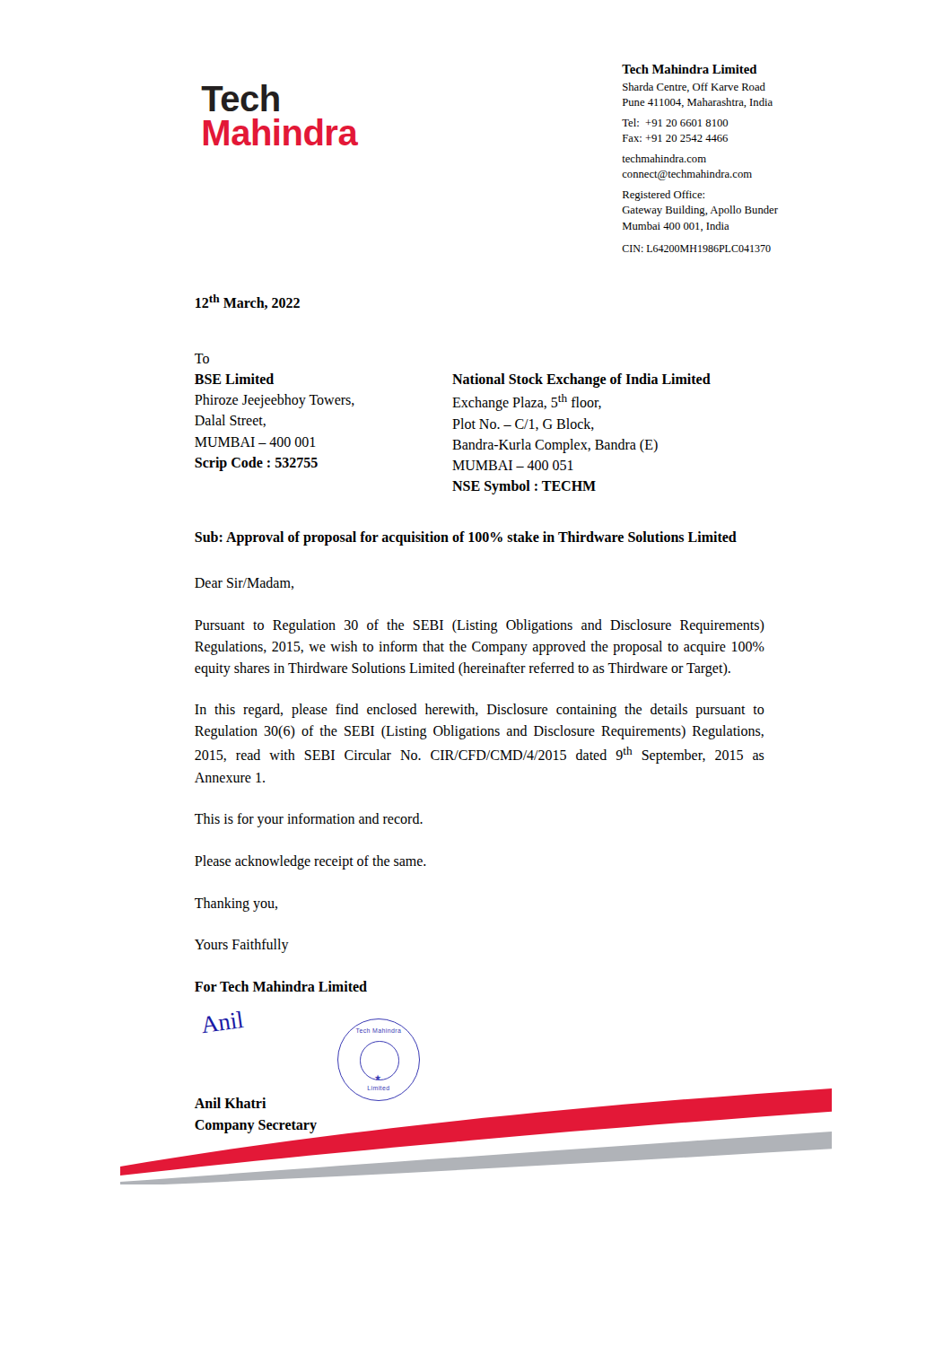Tech
Mahindra
Tech Mahindra Limited
Sharda Centre, Off Karve Road
Pune 411004, Maharashtra, India
Tel: +91 20 6601 8100
Fax: +91 20 2542 4466
techmahindra.com
connect@techmahindra.com
Registered Office:
Gateway Building, Apollo Bunder
Mumbai 400 001, India
CIN: L64200MH1986PLC041370
12th March, 2022
To
BSE Limited
Phiroze Jeejeebhoy Towers,
Dalal Street,
MUMBAI – 400 001
Scrip Code : 532755
National Stock Exchange of India Limited
Exchange Plaza, 5th floor,
Plot No. – C/1, G Block,
Bandra-Kurla Complex, Bandra (E)
MUMBAI – 400 051
NSE Symbol : TECHM
Sub: Approval of proposal for acquisition of 100% stake in Thirdware Solutions Limited
Dear Sir/Madam,
Pursuant to Regulation 30 of the SEBI (Listing Obligations and Disclosure Requirements) Regulations, 2015, we wish to inform that the Company approved the proposal to acquire 100% equity shares in Thirdware Solutions Limited (hereinafter referred to as Thirdware or Target).
In this regard, please find enclosed herewith, Disclosure containing the details pursuant to Regulation 30(6) of the SEBI (Listing Obligations and Disclosure Requirements) Regulations, 2015, read with SEBI Circular No. CIR/CFD/CMD/4/2015 dated 9th September, 2015 as Annexure 1.
This is for your information and record.
Please acknowledge receipt of the same.
Thanking you,
Yours Faithfully
For Tech Mahindra Limited
Anil
Tech Mahindra
★
Limited
Anil Khatri
Company Secretary
Encl.: As stated above